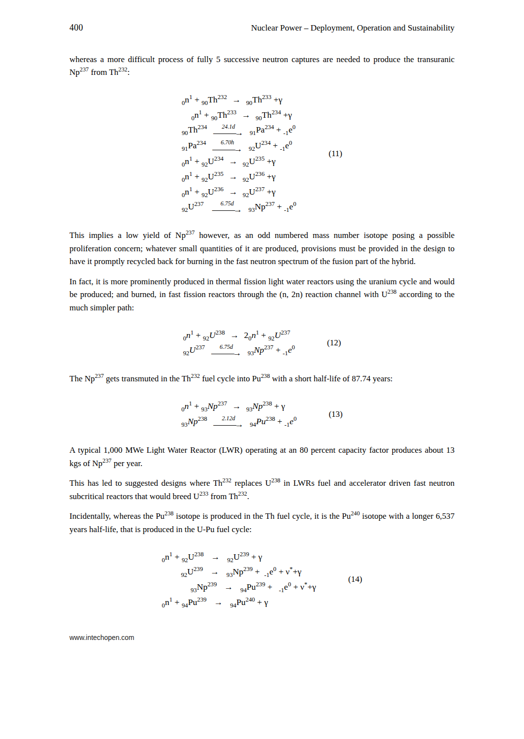400 Nuclear Power – Deployment, Operation and Sustainability
whereas a more difficult process of fully 5 successive neutron captures are needed to produce the transuranic Np237 from Th232:
0n1 + 90Th232 → 90Th233 +γ
0n1 + 90Th233 → 90Th234 +γ
90Th23424.1d———91Pa234 + -1e0
91Pa2346.70h———92U234 + -1e0
0n1 + 92U234 → 92U235 +γ
0n1 + 92U235 → 92U236 +γ
0n1 + 92U236 → 92U237 +γ
92U237 6.75d———93Np237 + -1e0
(11)
This implies a low yield of Np237 however, as an odd numbered mass number isotope posing a possible proliferation concern; whatever small quantities of it are produced, provisions must be provided in the design to have it promptly recycled back for burning in the fast neutron spectrum of the fusion part of the hybrid.
In fact, it is more prominently produced in thermal fission light water reactors using the uranium cycle and would be produced; and burned, in fast fission reactors through the (n, 2n) reaction channel with U238 according to the much simpler path:
0n1 + 92U238 → 20n1 + 92U237
92U2376.75d———93Np237 + -1e0
(12)
The Np237 gets transmuted in the Th232 fuel cycle into Pu238 with a short half-life of 87.74 years:
0n1 + 93Np237 → 93Np238 + γ
93Np2382.12d———94Pu238 + -1e0
(13)
A typical 1,000 MWe Light Water Reactor (LWR) operating at an 80 percent capacity factor produces about 13 kgs of Np237 per year.
This has led to suggested designs where Th232 replaces U238 in LWRs fuel and accelerator driven fast neutron subcritical reactors that would breed U233 from Th232.
Incidentally, whereas the Pu238 isotope is produced in the Th fuel cycle, it is the Pu240 isotope with a longer 6,537 years half-life, that is produced in the U-Pu fuel cycle:
0n1 + 92U238 → 92U239 + γ
92U239 → 93Np239 + -1e0 + ν*+γ
93Np239 → 94Pu239 + -1e0 + ν*+γ
0n1 + 94Pu239 → 94Pu240 + γ
(14)
www.intechopen.com